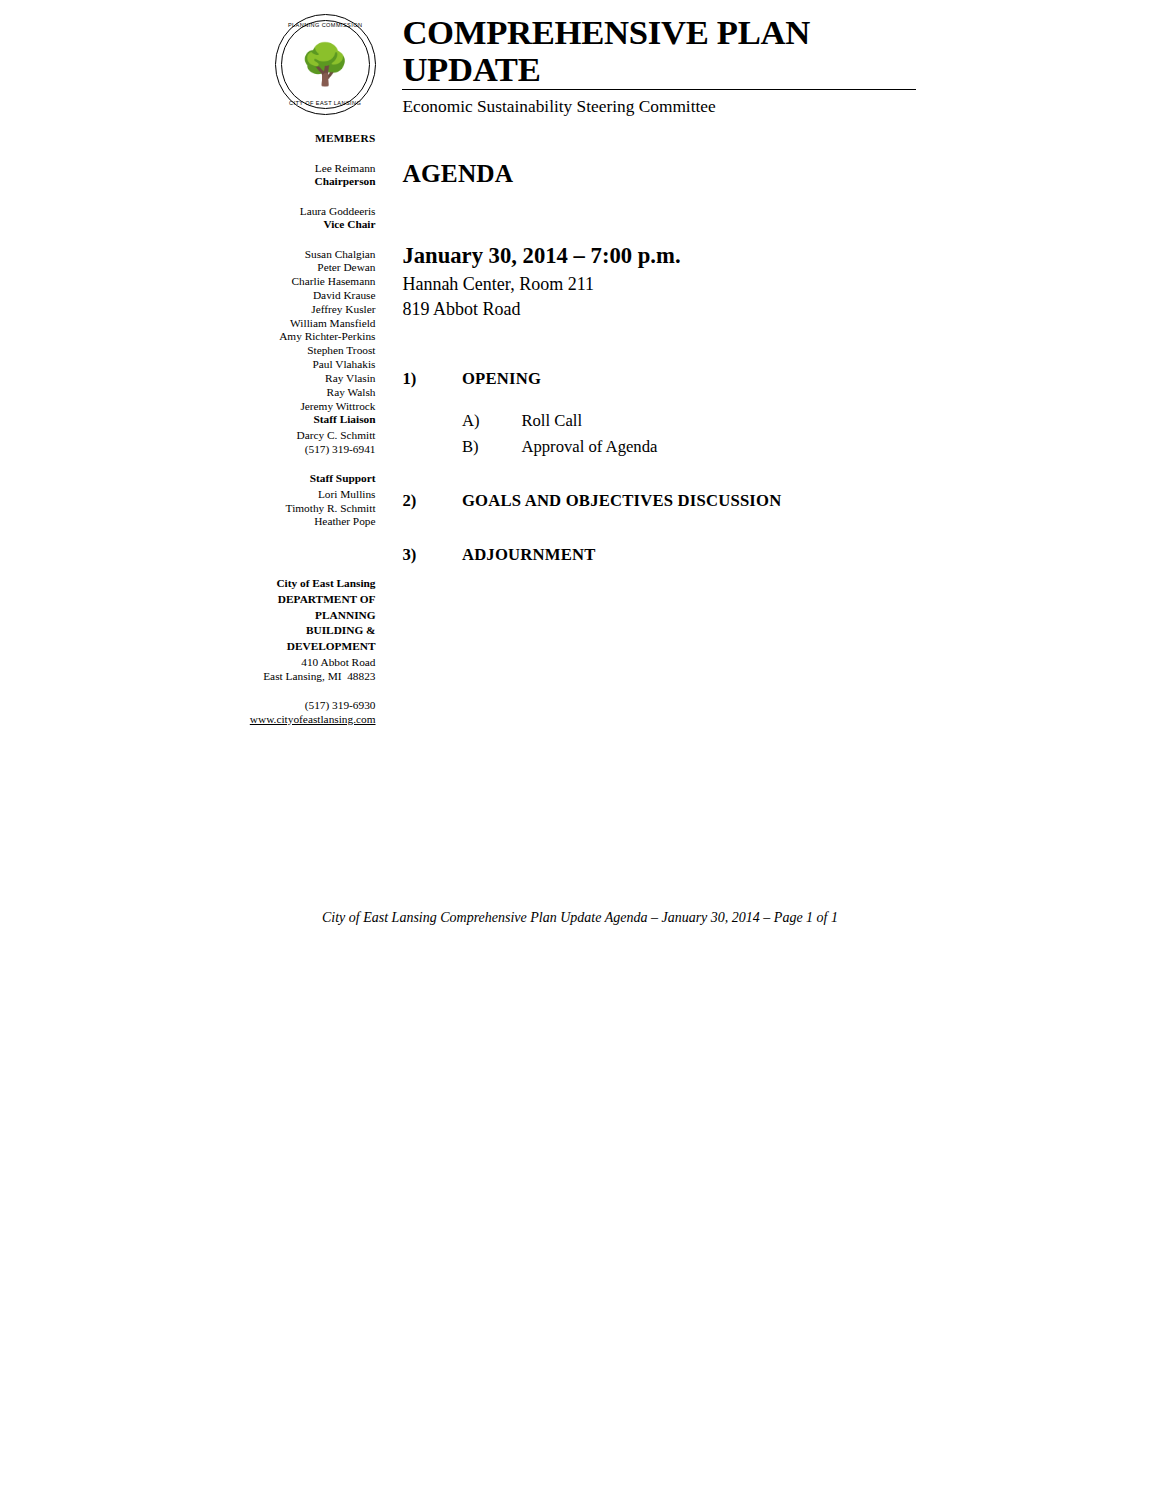Planning Commission
🌳
City of East Lansing
Members
Lee Reimann
Chairperson
Laura Goddeeris
Vice Chair
Susan Chalgian
Peter Dewan
Charlie Hasemann
David Krause
Jeffrey Kusler
William Mansfield
Amy Richter-Perkins
Stephen Troost
Paul Vlahakis
Ray Vlasin
Ray Walsh
Jeremy Wittrock
Staff Liaison
Darcy C. Schmitt
(517) 319-6941
Staff Support
Lori Mullins
Timothy R. Schmitt
Heather Pope
City of East Lansing
DEPARTMENT OF
PLANNING
BUILDING &
DEVELOPMENT
410 Abbot Road
East Lansing, MI 48823
(517) 319-6930
www.cityofeastlansing.com
COMPREHENSIVE PLAN UPDATE
Economic Sustainability Steering Committee
AGENDA
January 30, 2014 – 7:00 p.m.
Hannah Center, Room 211
819 Abbot Road
| 1) | OPENING |
| A) | Roll Call |
| B) | Approval of Agenda |
| 2) | GOALS AND OBJECTIVES DISCUSSION |
| 3) | ADJOURNMENT |
City of East Lansing Comprehensive Plan Update Agenda – January 30, 2014 – Page 1 of 1